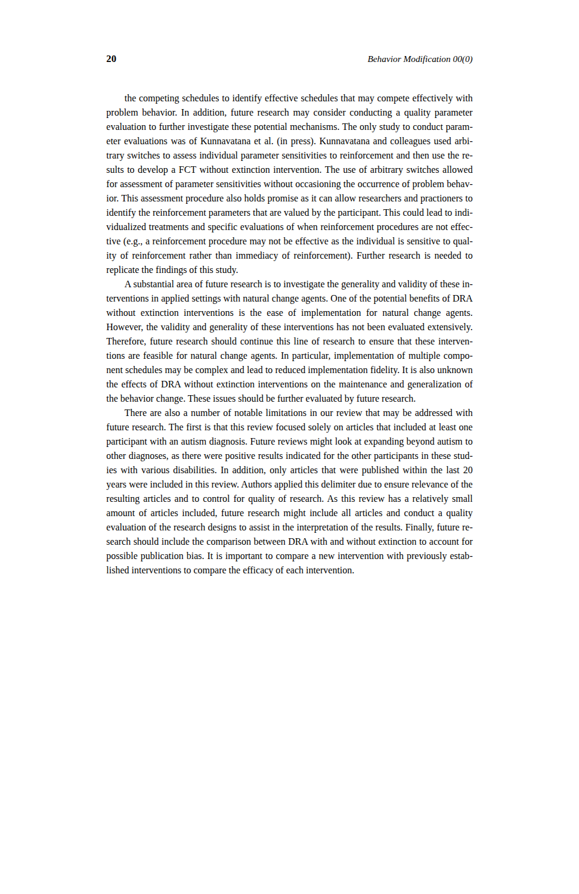20 Behavior Modification 00(0)
the competing schedules to identify effective schedules that may compete effectively with problem behavior. In addition, future research may consider conducting a quality parameter evaluation to further investigate these potential mechanisms. The only study to conduct parameter evaluations was of Kunnavatana et al. (in press). Kunnavatana and colleagues used arbitrary switches to assess individual parameter sensitivities to reinforcement and then use the results to develop a FCT without extinction intervention. The use of arbitrary switches allowed for assessment of parameter sensitivities without occasioning the occurrence of problem behavior. This assessment procedure also holds promise as it can allow researchers and practioners to identify the reinforcement parameters that are valued by the participant. This could lead to individualized treatments and specific evaluations of when reinforcement procedures are not effective (e.g., a reinforcement procedure may not be effective as the individual is sensitive to quality of reinforcement rather than immediacy of reinforcement). Further research is needed to replicate the findings of this study.
A substantial area of future research is to investigate the generality and validity of these interventions in applied settings with natural change agents. One of the potential benefits of DRA without extinction interventions is the ease of implementation for natural change agents. However, the validity and generality of these interventions has not been evaluated extensively. Therefore, future research should continue this line of research to ensure that these interventions are feasible for natural change agents. In particular, implementation of multiple component schedules may be complex and lead to reduced implementation fidelity. It is also unknown the effects of DRA without extinction interventions on the maintenance and generalization of the behavior change. These issues should be further evaluated by future research.
There are also a number of notable limitations in our review that may be addressed with future research. The first is that this review focused solely on articles that included at least one participant with an autism diagnosis. Future reviews might look at expanding beyond autism to other diagnoses, as there were positive results indicated for the other participants in these studies with various disabilities. In addition, only articles that were published within the last 20 years were included in this review. Authors applied this delimiter due to ensure relevance of the resulting articles and to control for quality of research. As this review has a relatively small amount of articles included, future research might include all articles and conduct a quality evaluation of the research designs to assist in the interpretation of the results. Finally, future research should include the comparison between DRA with and without extinction to account for possible publication bias. It is important to compare a new intervention with previously established interventions to compare the efficacy of each intervention.